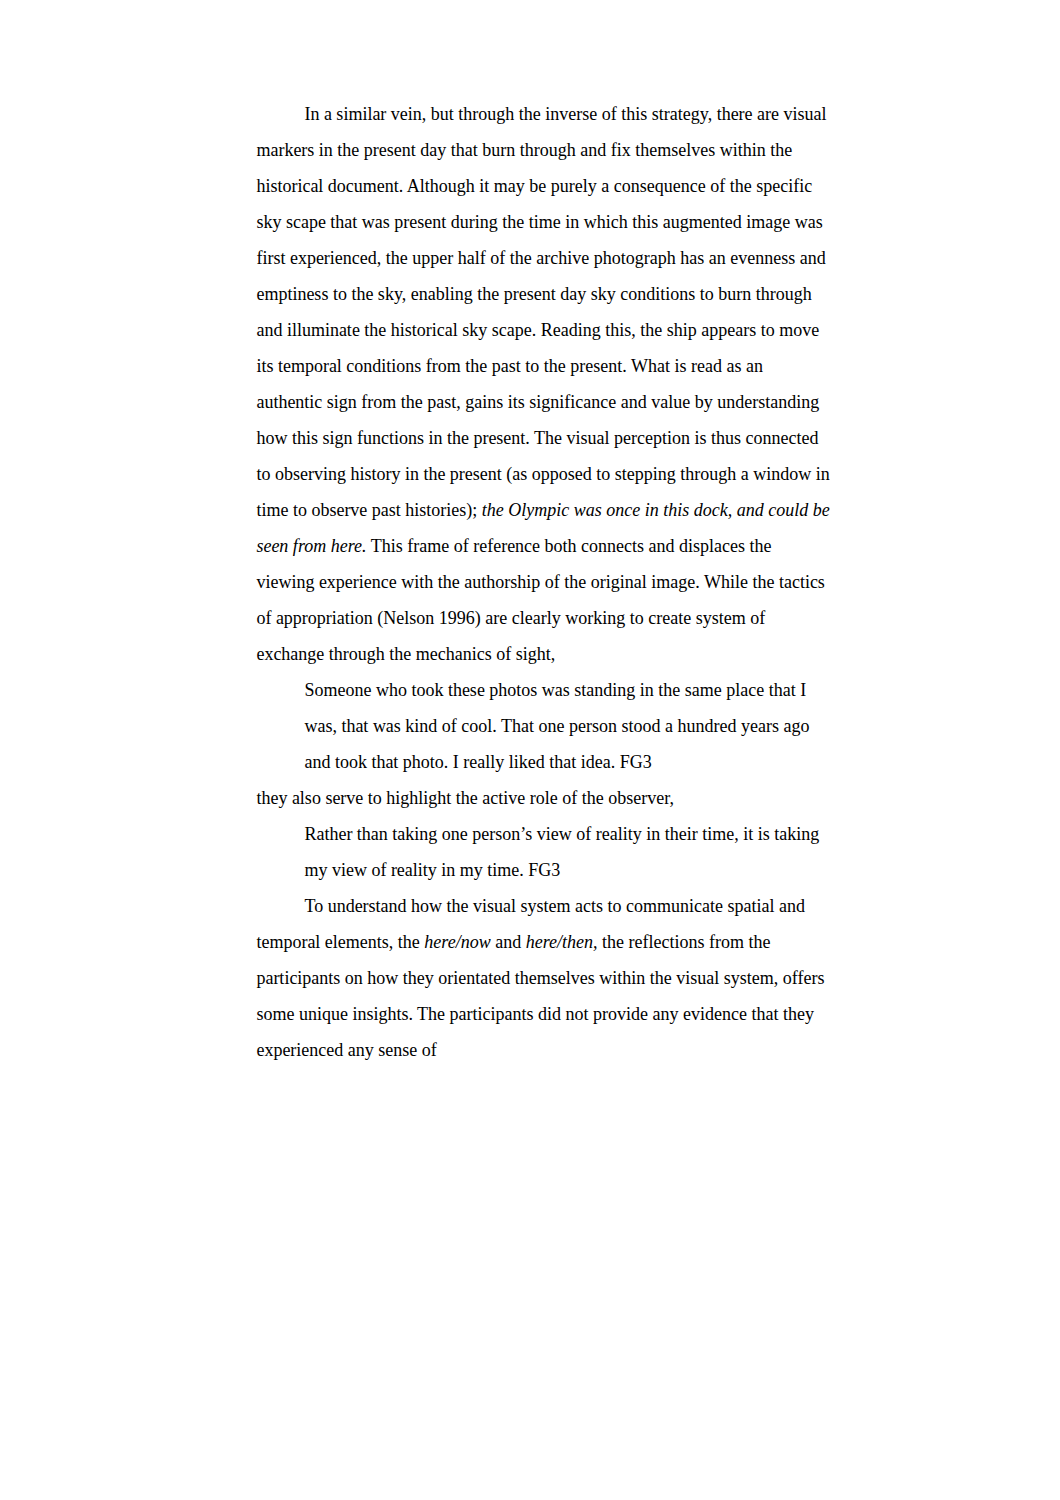In a similar vein, but through the inverse of this strategy, there are visual markers in the present day that burn through and fix themselves within the historical document. Although it may be purely a consequence of the specific sky scape that was present during the time in which this augmented image was first experienced, the upper half of the archive photograph has an evenness and emptiness to the sky, enabling the present day sky conditions to burn through and illuminate the historical sky scape. Reading this, the ship appears to move its temporal conditions from the past to the present. What is read as an authentic sign from the past, gains its significance and value by understanding how this sign functions in the present. The visual perception is thus connected to observing history in the present (as opposed to stepping through a window in time to observe past histories); the Olympic was once in this dock, and could be seen from here. This frame of reference both connects and displaces the viewing experience with the authorship of the original image. While the tactics of appropriation (Nelson 1996) are clearly working to create system of exchange through the mechanics of sight,
Someone who took these photos was standing in the same place that I was, that was kind of cool. That one person stood a hundred years ago and took that photo. I really liked that idea. FG3
they also serve to highlight the active role of the observer,
Rather than taking one person’s view of reality in their time, it is taking my view of reality in my time. FG3
To understand how the visual system acts to communicate spatial and temporal elements, the here/now and here/then, the reflections from the participants on how they orientated themselves within the visual system, offers some unique insights. The participants did not provide any evidence that they experienced any sense of